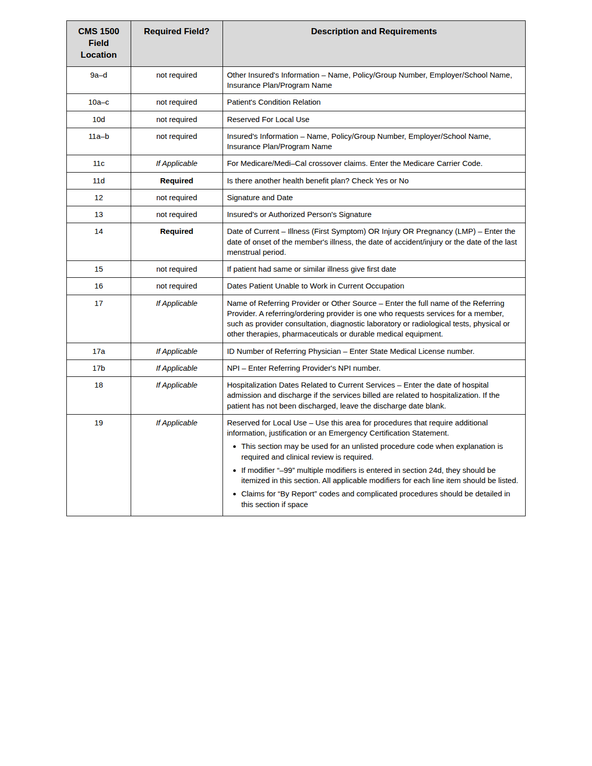| CMS 1500 Field Location | Required Field? | Description and Requirements |
| --- | --- | --- |
| 9a–d | not required | Other Insured's Information – Name, Policy/Group Number, Employer/School Name, Insurance Plan/Program Name |
| 10a–c | not required | Patient's Condition Relation |
| 10d | not required | Reserved For Local Use |
| 11a–b | not required | Insured's Information – Name, Policy/Group Number, Employer/School Name, Insurance Plan/Program Name |
| 11c | If Applicable | For Medicare/Medi–Cal crossover claims. Enter the Medicare Carrier Code. |
| 11d | Required | Is there another health benefit plan? Check Yes or No |
| 12 | not required | Signature and Date |
| 13 | not required | Insured's or Authorized Person's Signature |
| 14 | Required | Date of Current – Illness (First Symptom) OR Injury OR Pregnancy (LMP) – Enter the date of onset of the member's illness, the date of accident/injury or the date of the last menstrual period. |
| 15 | not required | If patient had same or similar illness give first date |
| 16 | not required | Dates Patient Unable to Work in Current Occupation |
| 17 | If Applicable | Name of Referring Provider or Other Source – Enter the full name of the Referring Provider. A referring/ordering provider is one who requests services for a member, such as provider consultation, diagnostic laboratory or radiological tests, physical or other therapies, pharmaceuticals or durable medical equipment. |
| 17a | If Applicable | ID Number of Referring Physician – Enter State Medical License number. |
| 17b | If Applicable | NPI – Enter Referring Provider's NPI number. |
| 18 | If Applicable | Hospitalization Dates Related to Current Services – Enter the date of hospital admission and discharge if the services billed are related to hospitalization. If the patient has not been discharged, leave the discharge date blank. |
| 19 | If Applicable | Reserved for Local Use – Use this area for procedures that require additional information, justification or an Emergency Certification Statement. This section may be used for an unlisted procedure code when explanation is required and clinical review is required. If modifier “–99” multiple modifiers is entered in section 24d, they should be itemized in this section. All applicable modifiers for each line item should be listed. Claims for “By Report” codes and complicated procedures should be detailed in this section if space |